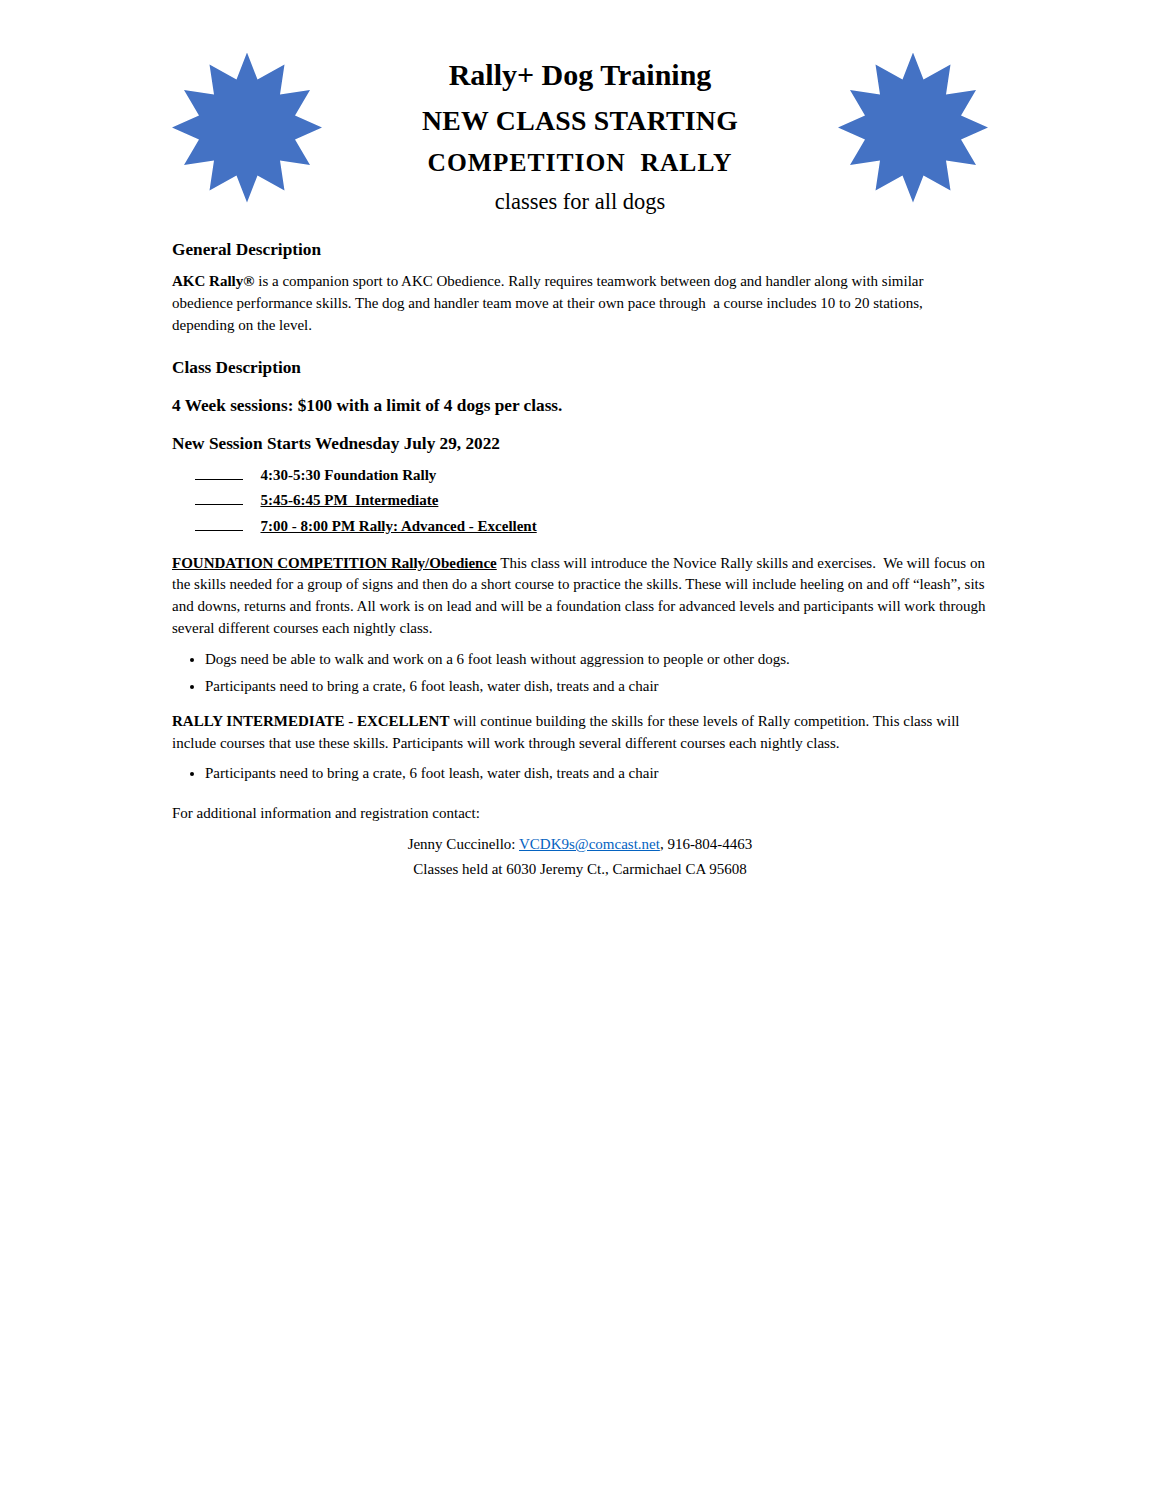Rally+ Dog Training
NEW CLASS STARTING
COMPETITION RALLY
classes for all dogs
General Description
AKC Rally® is a companion sport to AKC Obedience. Rally requires teamwork between dog and handler along with similar obedience performance skills. The dog and handler team move at their own pace through a course includes 10 to 20 stations, depending on the level.
Class Description
4 Week sessions: $100 with a limit of 4 dogs per class.
New Session Starts Wednesday July 29, 2022
4:30-5:30 Foundation Rally
5:45-6:45 PM Intermediate
7:00 - 8:00 PM Rally: Advanced - Excellent
FOUNDATION COMPETITION Rally/Obedience This class will introduce the Novice Rally skills and exercises. We will focus on the skills needed for a group of signs and then do a short course to practice the skills. These will include heeling on and off “leash”, sits and downs, returns and fronts. All work is on lead and will be a foundation class for advanced levels and participants will work through several different courses each nightly class.
Dogs need be able to walk and work on a 6 foot leash without aggression to people or other dogs.
Participants need to bring a crate, 6 foot leash, water dish, treats and a chair
RALLY INTERMEDIATE - EXCELLENT will continue building the skills for these levels of Rally competition. This class will include courses that use these skills. Participants will work through several different courses each nightly class.
Participants need to bring a crate, 6 foot leash, water dish, treats and a chair
For additional information and registration contact:
Jenny Cuccinello: VCDK9s@comcast.net, 916-804-4463
Classes held at 6030 Jeremy Ct., Carmichael CA 95608